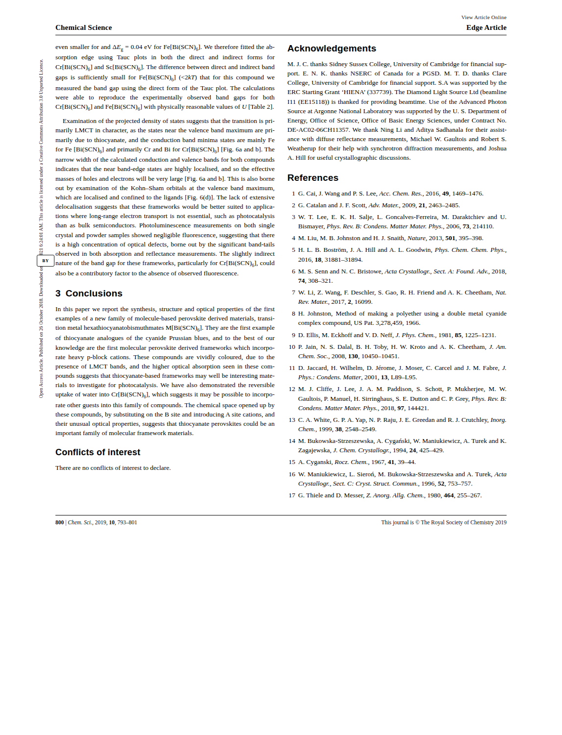View Article Online
Chemical Science
Edge Article
Open Access Article. Published on 26 October 2018. Downloaded on 8/3/2021 6:24:01 AM. This article is licensed under a Creative Commons Attribution 3.0 Unported Licence.
BY
even smaller for and ΔEg = 0.04 eV for Fe[Bi(SCN)6]. We therefore fitted the absorption edge using Tauc plots in both the direct and indirect forms for Cr[Bi(SCN)6] and Sc[Bi(SCN)6]. The difference between direct and indirect band gaps is sufficiently small for Fe[Bi(SCN)6] (<2kT) that for this compound we measured the band gap using the direct form of the Tauc plot. The calculations were able to reproduce the experimentally observed band gaps for both Cr[Bi(SCN)6] and Fe[Bi(SCN)6] with physically reasonable values of U [Table 2].
Examination of the projected density of states suggests that the transition is primarily LMCT in character, as the states near the valence band maximum are primarily due to thiocyanate, and the conduction band minima states are mainly Fe for Fe [Bi(SCN)6] and primarily Cr and Bi for Cr[Bi(SCN)6] [Fig. 6a and b]. The narrow width of the calculated conduction and valence bands for both compounds indicates that the near band-edge states are highly localised, and so the effective masses of holes and electrons will be very large [Fig. 6a and b]. This is also borne out by examination of the Kohn–Sham orbitals at the valence band maximum, which are localised and confined to the ligands [Fig. 6(d)]. The lack of extensive delocalisation suggests that these frameworks would be better suited to applications where long-range electron transport is not essential, such as photocatalysis than as bulk semiconductors. Photoluminescence measurements on both single crystal and powder samples showed negligible fluorescence, suggesting that there is a high concentration of optical defects, borne out by the significant band-tails observed in both absorption and reflectance measurements. The slightly indirect nature of the band gap for these frameworks, particularly for Cr[Bi(SCN)6], could also be a contributory factor to the absence of observed fluorescence.
3 Conclusions
In this paper we report the synthesis, structure and optical properties of the first examples of a new family of molecule-based perovskite derived materials, transition metal hexathiocyanatobismuthmates M[Bi(SCN)6]. They are the first example of thiocyanate analogues of the cyanide Prussian blues, and to the best of our knowledge are the first molecular perovskite derived frameworks which incorporate heavy p-block cations. These compounds are vividly coloured, due to the presence of LMCT bands, and the higher optical absorption seen in these compounds suggests that thiocyanate-based frameworks may well be interesting materials to investigate for photocatalysis. We have also demonstrated the reversible uptake of water into Cr[Bi(SCN)6], which suggests it may be possible to incorporate other guests into this family of compounds. The chemical space opened up by these compounds, by substituting on the B site and introducing A site cations, and their unusual optical properties, suggests that thiocyanate perovskites could be an important family of molecular framework materials.
Conflicts of interest
There are no conflicts of interest to declare.
Acknowledgements
M. J. C. thanks Sidney Sussex College, University of Cambridge for financial support. E. N. K. thanks NSERC of Canada for a PGSD. M. T. D. thanks Clare College, University of Cambridge for financial support. S.A was supported by the ERC Starting Grant ‘HIENA’ (337739). The Diamond Light Source Ltd (beamline I11 (EE15118)) is thanked for providing beamtime. Use of the Advanced Photon Source at Argonne National Laboratory was supported by the U. S. Department of Energy, Office of Science, Office of Basic Energy Sciences, under Contract No. DE-AC02-06CH11357. We thank Ning Li and Aditya Sadhanala for their assistance with diffuse reflectance measurements, Michael W. Gaultois and Robert S. Weatherup for their help with synchrotron diffraction measurements, and Joshua A. Hill for useful crystallographic discussions.
References
G. Cai, J. Wang and P. S. Lee, Acc. Chem. Res., 2016, 49, 1469–1476.
G. Catalan and J. F. Scott, Adv. Mater., 2009, 21, 2463–2485.
W. T. Lee, E. K. H. Salje, L. Goncalves-Ferreira, M. Daraktchiev and U. Bismayer, Phys. Rev. B: Condens. Matter Mater. Phys., 2006, 73, 214110.
M. Liu, M. B. Johnston and H. J. Snaith, Nature, 2013, 501, 395–398.
H. L. B. Boström, J. A. Hill and A. L. Goodwin, Phys. Chem. Chem. Phys., 2016, 18, 31881–31894.
M. S. Senn and N. C. Bristowe, Acta Crystallogr., Sect. A: Found. Adv., 2018, 74, 308–321.
W. Li, Z. Wang, F. Deschler, S. Gao, R. H. Friend and A. K. Cheetham, Nat. Rev. Mater., 2017, 2, 16099.
H. Johnston, Method of making a polyether using a double metal cyanide complex compound, US Pat. 3,278,459, 1966.
D. Ellis, M. Eckhoff and V. D. Neff, J. Phys. Chem., 1981, 85, 1225–1231.
P. Jain, N. S. Dalal, B. H. Toby, H. W. Kroto and A. K. Cheetham, J. Am. Chem. Soc., 2008, 130, 10450–10451.
D. Jaccard, H. Wilhelm, D. Jérome, J. Moser, C. Carcel and J. M. Fabre, J. Phys.: Condens. Matter, 2001, 13, L89–L95.
M. J. Cliffe, J. Lee, J. A. M. Paddison, S. Schott, P. Mukherjee, M. W. Gaultois, P. Manuel, H. Sirringhaus, S. E. Dutton and C. P. Grey, Phys. Rev. B: Condens. Matter Mater. Phys., 2018, 97, 144421.
C. A. White, G. P. A. Yap, N. P. Raju, J. E. Greedan and R. J. Crutchley, Inorg. Chem., 1999, 38, 2548–2549.
M. Bukowska-Strzeszewska, A. Cygański, W. Maniukiewicz, A. Turek and K. Zagajewska, J. Chem. Crystallogr., 1994, 24, 425–429.
A. Cyganski, Rocz. Chem., 1967, 41, 39–44.
W. Maniukiewicz, L. Sieroń, M. Bukowska-Strzeszewska and A. Turek, Acta Crystallogr., Sect. C: Cryst. Struct. Commun., 1996, 52, 753–757.
G. Thiele and D. Messer, Z. Anorg. Allg. Chem., 1980, 464, 255–267.
800 | Chem. Sci., 2019, 10, 793–801
This journal is © The Royal Society of Chemistry 2019